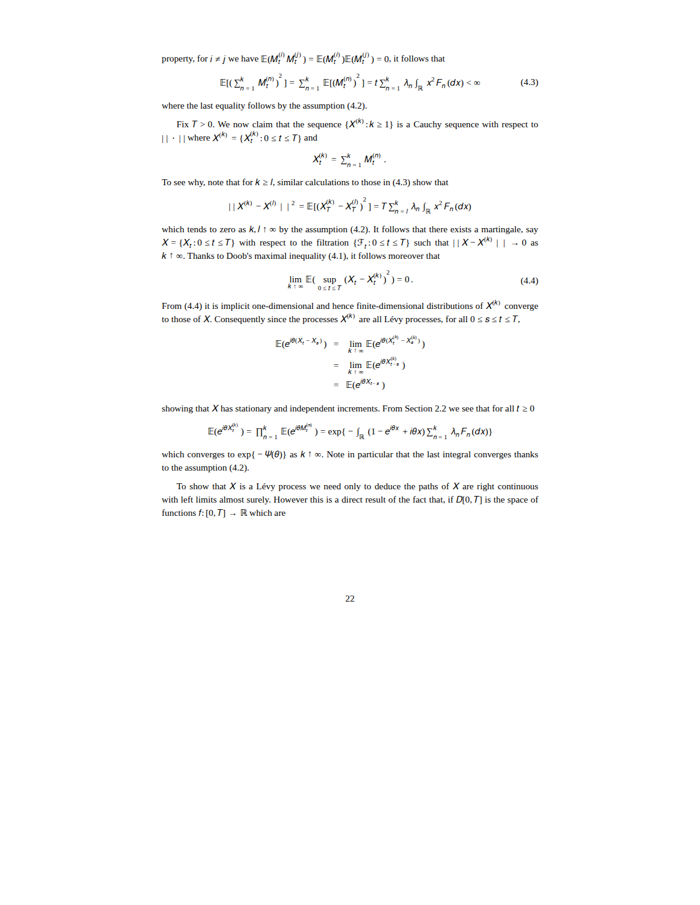property, for i≠j we have 𝔼(Mt(i)Mt(j))=𝔼(Mt(i))𝔼(Mt(j))=0, it follows that
𝔼 [ ( ∑n=1k Mt(n) ) 2 ] = ∑n=1k 𝔼 [ (Mt(n))2 ] = t ∑n=1k λn ∫ℝ x2 Fn (dx) < ∞ (4.3)
where the last equality follows by the assumption (4.2).
Fix T>0. We now claim that the sequence {X(k):k≥1} is a Cauchy sequence with respect to ||⋅|| where X(k)={Xt(k):0≤t≤T} and
Xt(k) = ∑n=1k Mt(n) .
To see why, note that for k≥l, similar calculations to those in (4.3) show that
|| X(k) − X(l) || 2 = 𝔼 [ (XT(k)−XT(l)) 2 ] = T ∑n=lk λn ∫ℝ x2 Fn (dx)
which tends to zero as k,l↑∞ by the assumption (4.2). It follows that there exists a martingale, say X={Xt:0≤t≤T} with respect to the filtration {ℱt:0≤t≤T} such that ||X−X(k)||→0 as k↑∞. Thanks to Doob's maximal inequality (4.1), it follows moreover that
limk↑∞ 𝔼 ( sup0≤t≤T (Xt−Xt(k)) 2 ) = 0 . (4.4)
From (4.4) it is implicit one-dimensional and hence finite-dimensional distributions of X(k) converge to those of X. Consequently since the processes X(k) are all Lévy processes, for all 0≤s≤t≤T,
| 𝔼 ( e i θ ( X t − X s ) ) | = | lim k ↑ ∞ 𝔼 ( e i θ ( X t ( k ) − X s ( k ) ) ) |
| | = | lim k ↑ ∞ 𝔼 ( e i θ X t − s ( k ) ) |
| | = | 𝔼 ( e i θ X t − s ) |
showing that X has stationary and independent increments. From Section 2.2 we see that for all t≥0
𝔼(eiθXt(k)) = ∏n=1k 𝔼(eiθMt(n)) = exp { − ∫ℝ (1−eiθx+iθx) ∑n=1k λn Fn (dx) }
which converges to exp{−Ψ(θ)} as k↑∞. Note in particular that the last integral converges thanks to the assumption (4.2).
To show that X is a Lévy process we need only to deduce the paths of X are right continuous with left limits almost surely. However this is a direct result of the fact that, if D[0,T] is the space of functions f:[0,T]→ℝ which are
22